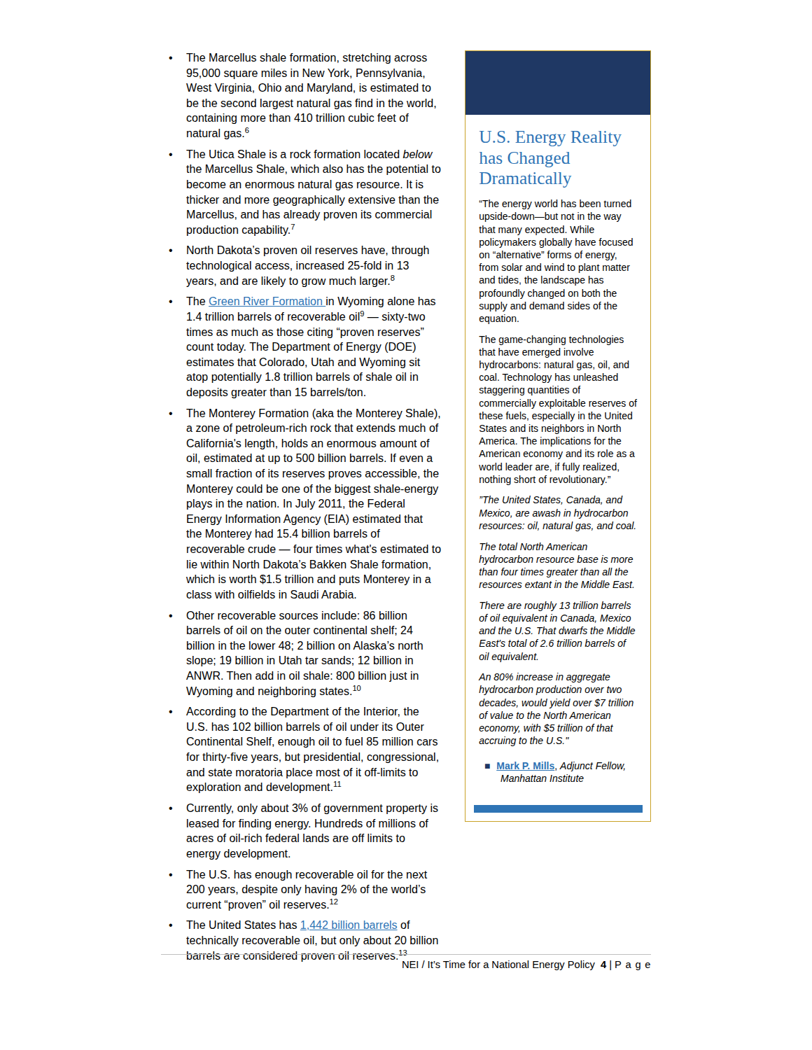The Marcellus shale formation, stretching across 95,000 square miles in New York, Pennsylvania, West Virginia, Ohio and Maryland, is estimated to be the second largest natural gas find in the world, containing more than 410 trillion cubic feet of natural gas.6
The Utica Shale is a rock formation located below the Marcellus Shale, which also has the potential to become an enormous natural gas resource. It is thicker and more geographically extensive than the Marcellus, and has already proven its commercial production capability.7
North Dakota’s proven oil reserves have, through technological access, increased 25-fold in 13 years, and are likely to grow much larger.8
The Green River Formation in Wyoming alone has 1.4 trillion barrels of recoverable oil9 — sixty-two times as much as those citing “proven reserves” count today. The Department of Energy (DOE) estimates that Colorado, Utah and Wyoming sit atop potentially 1.8 trillion barrels of shale oil in deposits greater than 15 barrels/ton.
The Monterey Formation (aka the Monterey Shale), a zone of petroleum-rich rock that extends much of California's length, holds an enormous amount of oil, estimated at up to 500 billion barrels. If even a small fraction of its reserves proves accessible, the Monterey could be one of the biggest shale-energy plays in the nation. In July 2011, the Federal Energy Information Agency (EIA) estimated that the Monterey had 15.4 billion barrels of recoverable crude — four times what's estimated to lie within North Dakota’s Bakken Shale formation, which is worth $1.5 trillion and puts Monterey in a class with oilfields in Saudi Arabia.
Other recoverable sources include: 86 billion barrels of oil on the outer continental shelf; 24 billion in the lower 48; 2 billion on Alaska’s north slope; 19 billion in Utah tar sands; 12 billion in ANWR. Then add in oil shale: 800 billion just in Wyoming and neighboring states.10
According to the Department of the Interior, the U.S. has 102 billion barrels of oil under its Outer Continental Shelf, enough oil to fuel 85 million cars for thirty-five years, but presidential, congressional, and state moratoria place most of it off-limits to exploration and development.11
Currently, only about 3% of government property is leased for finding energy. Hundreds of millions of acres of oil-rich federal lands are off limits to energy development.
The U.S. has enough recoverable oil for the next 200 years, despite only having 2% of the world’s current “proven” oil reserves.12
The United States has 1,442 billion barrels of technically recoverable oil, but only about 20 billion barrels are considered proven oil reserves.13
U.S. Energy Reality has Changed Dramatically
“The energy world has been turned upside-down—but not in the way that many expected. While policymakers globally have focused on “alternative” forms of energy, from solar and wind to plant matter and tides, the landscape has profoundly changed on both the supply and demand sides of the equation.
The game-changing technologies that have emerged involve hydrocarbons: natural gas, oil, and coal. Technology has unleashed staggering quantities of commercially exploitable reserves of these fuels, especially in the United States and its neighbors in North America. The implications for the American economy and its role as a world leader are, if fully realized, nothing short of revolutionary.”
”The United States, Canada, and Mexico, are awash in hydrocarbon resources: oil, natural gas, and coal.
The total North American hydrocarbon resource base is more than four times greater than all the resources extant in the Middle East.
There are roughly 13 trillion barrels of oil equivalent in Canada, Mexico and the U.S. That dwarfs the Middle East's total of 2.6 trillion barrels of oil equivalent.
An 80% increase in aggregate hydrocarbon production over two decades, would yield over $7 trillion of value to the North American economy, with $5 trillion of that accruing to the U.S."
■Mark P. Mills, Adjunct Fellow, Manhattan Institute
NEI / It’s Time for a National Energy Policy 4 | P a g e